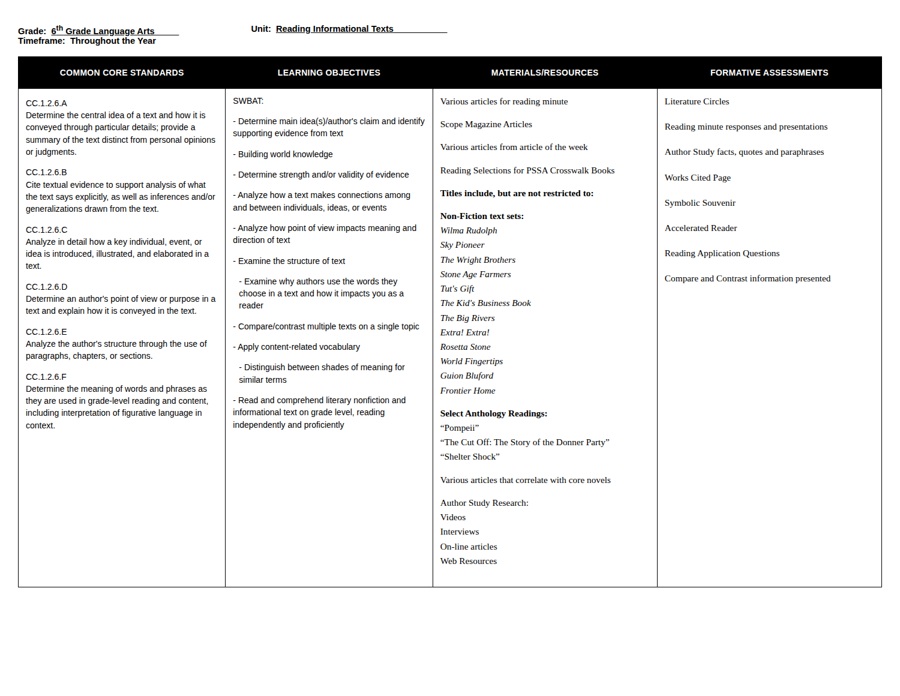Grade: 6th Grade Language Arts Unit: Reading Informational Texts
Timeframe: Throughout the Year
| COMMON CORE STANDARDS | LEARNING OBJECTIVES | MATERIALS/RESOURCES | FORMATIVE ASSESSMENTS |
| --- | --- | --- | --- |
| CC.1.2.6.A Determine the central idea of a text and how it is conveyed through particular details; provide a summary of the text distinct from personal opinions or judgments. CC.1.2.6.B Cite textual evidence to support analysis of what the text says explicitly, as well as inferences and/or generalizations drawn from the text. CC.1.2.6.C Analyze in detail how a key individual, event, or idea is introduced, illustrated, and elaborated in a text. CC.1.2.6.D Determine an author's point of view or purpose in a text and explain how it is conveyed in the text. CC.1.2.6.E Analyze the author's structure through the use of paragraphs, chapters, or sections. CC.1.2.6.F Determine the meaning of words and phrases as they are used in grade-level reading and content, including interpretation of figurative language in context. | SWBAT: - Determine main idea(s)/author's claim and identify supporting evidence from text - Building world knowledge - Determine strength and/or validity of evidence - Analyze how a text makes connections among and between individuals, ideas, or events - Analyze how point of view impacts meaning and direction of text - Examine the structure of text - Examine why authors use the words they choose in a text and how it impacts you as a reader - Compare/contrast multiple texts on a single topic - Apply content-related vocabulary - Distinguish between shades of meaning for similar terms - Read and comprehend literary nonfiction and informational text on grade level, reading independently and proficiently | Various articles for reading minute Scope Magazine Articles Various articles from article of the week Reading Selections for PSSA Crosswalk Books Titles include, but are not restricted to: Non-Fiction text sets: Wilma Rudolph Sky Pioneer The Wright Brothers Stone Age Farmers Tut's Gift The Kid's Business Book The Big Rivers Extra! Extra! Rosetta Stone World Fingertips Guion Bluford Frontier Home Select Anthology Readings: “Pompeii” “The Cut Off: The Story of the Donner Party” “Shelter Shock” Various articles that correlate with core novels Author Study Research: Videos Interviews On-line articles Web Resources | Literature Circles Reading minute responses and presentations Author Study facts, quotes and paraphrases Works Cited Page Symbolic Souvenir Accelerated Reader Reading Application Questions Compare and Contrast information presented |